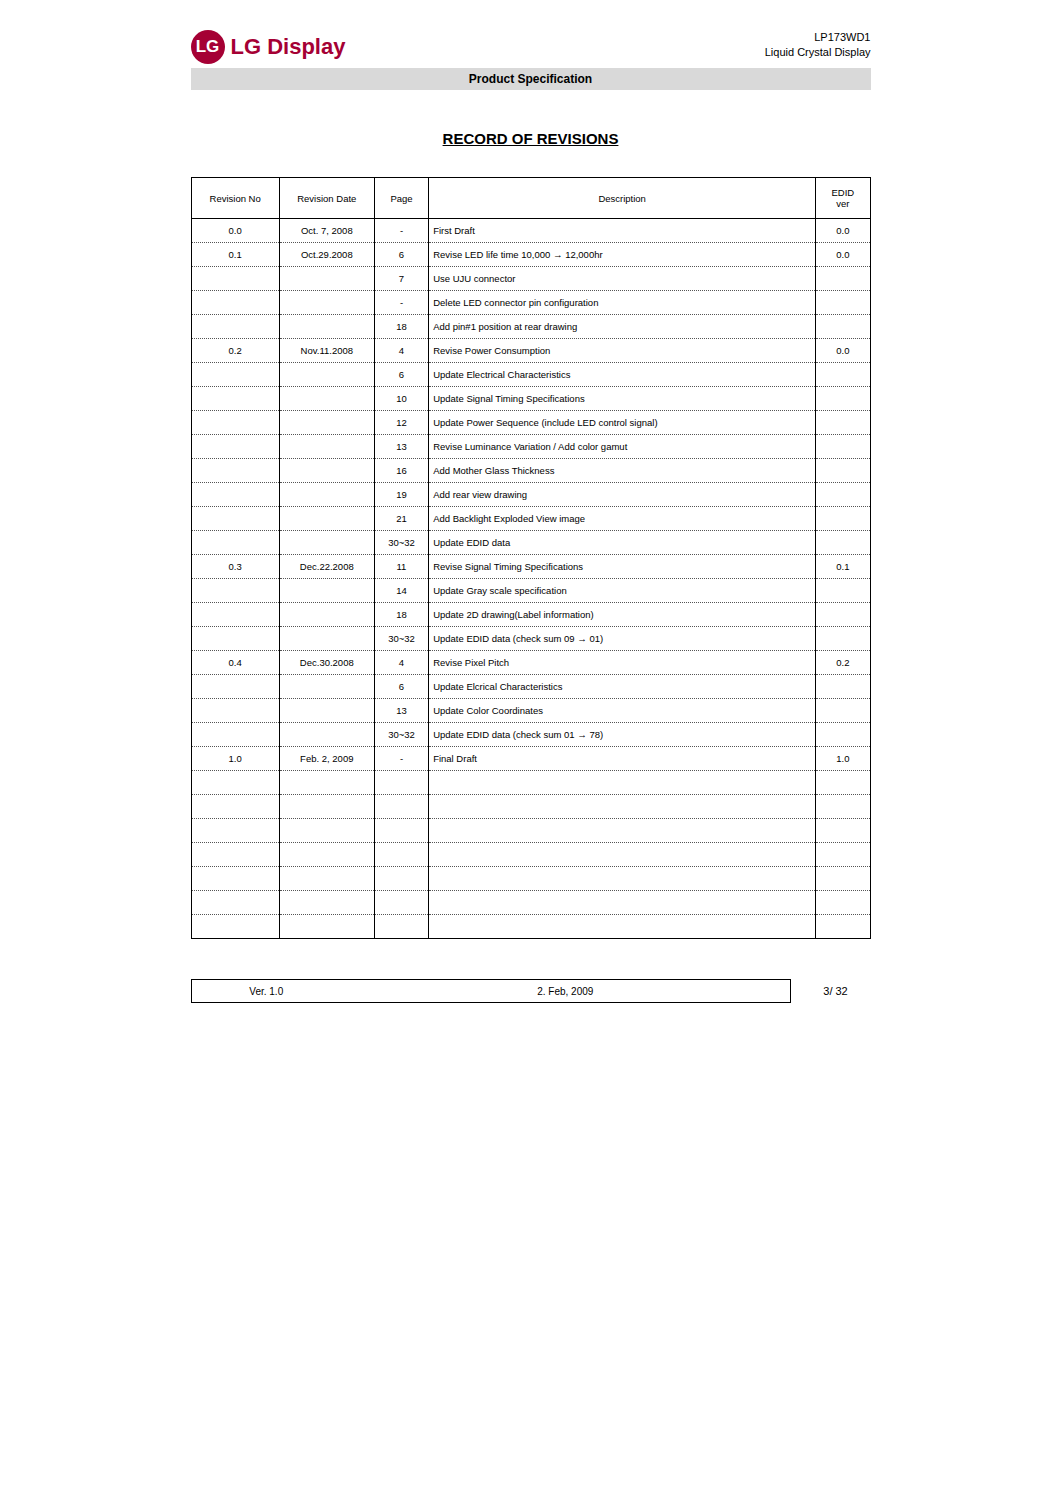LG LG Display
LP173WD1
Liquid Crystal Display
Product Specification
RECORD OF REVISIONS
| Revision No | Revision Date | Page | Description | EDID ver |
| --- | --- | --- | --- | --- |
| 0.0 | Oct. 7, 2008 | - | First Draft | 0.0 |
| 0.1 | Oct.29.2008 | 6 | Revise LED life time 10,000 → 12,000hr | 0.0 |
| | | 7 | Use UJU connector | |
| | | - | Delete LED connector pin configuration | |
| | | 18 | Add pin#1 position at rear drawing | |
| 0.2 | Nov.11.2008 | 4 | Revise Power Consumption | 0.0 |
| | | 6 | Update Electrical Characteristics | |
| | | 10 | Update Signal Timing Specifications | |
| | | 12 | Update Power Sequence (include LED control signal) | |
| | | 13 | Revise Luminance Variation / Add color gamut | |
| | | 16 | Add Mother Glass Thickness | |
| | | 19 | Add rear view drawing | |
| | | 21 | Add Backlight Exploded View image | |
| | | 30~32 | Update EDID data | |
| 0.3 | Dec.22.2008 | 11 | Revise Signal Timing Specifications | 0.1 |
| | | 14 | Update Gray scale specification | |
| | | 18 | Update 2D drawing(Label information) | |
| | | 30~32 | Update EDID data (check sum 09 → 01) | |
| 0.4 | Dec.30.2008 | 4 | Revise Pixel Pitch | 0.2 |
| | | 6 | Update Elcrical Characteristics | |
| | | 13 | Update Color Coordinates | |
| | | 30~32 | Update EDID data (check sum 01 → 78) | |
| 1.0 | Feb. 2, 2009 | - | Final Draft | 1.0 |
Ver. 1.0
2. Feb, 2009
3/ 32